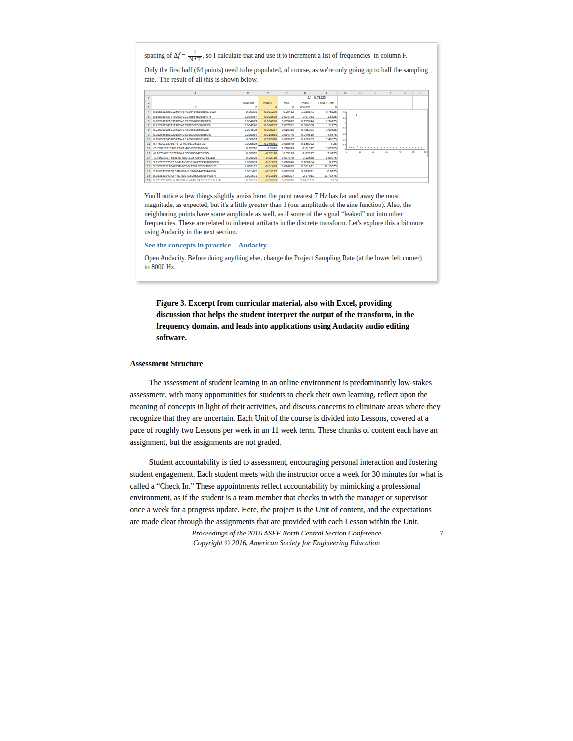spacing of Δf = 1 N * T, so I calculate that and use it to increment a list of frequencies in column F.
Only the first half (64 points) need to be populated, of course, as we're only going up to half the sampling rate. The result of all this is shown below.
| | A | B | C | D | E | F | G | H | I | J | K | L |
| --- | --- | --- | --- | --- | --- | --- | --- | --- | --- | --- | --- | --- |
| 1 | | | | | Δf = 0.78125 | | | | | | |
| 2 | | Real par | Imag. P | Mag | Phase | Freq, f ( Hz) | | | | | | |
| 3 | 0 | 0 | 0 | 0 | #DIV/0! | 0 | | | | | | |
| 4 | 0.195521205312864+6.4929454510059E-002i | 0.00391 | 0.001299 | 0.00412 | 1.250171 | 0.78125 | 1.4 1.2 1 0.8 0.6 0.4 0.2 0 0 10 20 30 40 50 60 |
| 5 | 0.198365437776093+0.134885452635477i | 0.003967 | 0.002698 | 0.004798 | 0.97363 | 1.5625 |
| 6 | 0.203637921833385+0.216304800398932i | 0.004073 | 0.004326 | 0.005942 | 0.755244 | 2.34375 |
| 7 | 0.212397546711305+0.319366258841923i | 0.004248 | 0.006387 | 0.007671 | 0.586889 | 3.125 |
| 8 | 0.226919925319832+0.46336518850231i | 0.004538 | 0.009267 | 0.010319 | 0.455391 | 3.90625 |
| 9 | 0.252686880220109+0.692633999505879i | 0.005054 | 0.013853 | 0.014746 | 0.349816 | 4.6875 |
| 10 | 0.306503545385939+1.14090299601483i | 0.00613 | 0.022818 | 0.023627 | 0.262453 | 5.46875 |
| 11 | 0.475392139697 6+2.49756198113 32i | 0.005508 | 0.049951 | 0.050848 | 0.188092 | 6.25 |
| 12 | -7.85923621036177-63.4601256367049i | -0.15718 | -1.2692 | 1.278899 | -3.01837 | 7.03125 |
| 13 | -0.167647615877784-2.55899514762195i | -0.00335 | -0.05118 | 0.05129 | -3.07617 | 7.8125 |
| 14 | -1.76622937 86314E-002-1.35728642765115i | -0.00035 | -0.02715 | 0.027148 | -3.12858 | 8.59375 |
| 15 | 3.31705557562 6641E-002-0.941722463692027i | 0.000663 | -0.01883 | 0.018846 | 3.106384 | 9.375 |
| 16 | 5.85276711324285E-002-0.728917060306017i | 0.001171 | -0.01458 | 0.014625 | 3.061471 | 10.15625 |
| 17 | 7.36053573358 59E-002-0.598434473844809i | 0.001472 | -0.01197 | 0.012059 | 3.019211 | 10.9375 |
| 18 | 8.35316294072 44E-002-0.509562092644157i | 0.001671 | -0.01019 | 0.010327 | 2.97911 | 11.71875 |
| 19 | 9.0517751000 4 2E-002-0.4445 04 5 0 2 2 8 0 2 4i | 0.00181 | -0.00889 | 0.009076 | 2.94 2 7 5 | 12.5 | |
You'll notice a few things slightly amiss here: the point nearest 7 Hz has far and away the most magnitude, as expected, but it's a little greater than 1 (our amplitude of the sine function). Also, the neighboring points have some amplitude as well, as if some of the signal “leaked” out into other frequencies. These are related to inherent artifacts in the discrete transform. Let's explore this a bit more using Audacity in the next section.
See the concepts in practice—Audacity
Open Audacity. Before doing anything else, change the Project Sampling Rate (at the lower left corner) to 8000 Hz.
Figure 3. Excerpt from curricular material, also with Excel, providing discussion that helps the student interpret the output of the transform, in the frequency domain, and leads into applications using Audacity audio editing software.
Assessment Structure
The assessment of student learning in an online environment is predominantly low-stakes assessment, with many opportunities for students to check their own learning, reflect upon the meaning of concepts in light of their activities, and discuss concerns to eliminate areas where they recognize that they are uncertain. Each Unit of the course is divided into Lessons, covered at a pace of roughly two Lessons per week in an 11 week term. These chunks of content each have an assignment, but the assignments are not graded.
Student accountability is tied to assessment, encouraging personal interaction and fostering student engagement. Each student meets with the instructor once a week for 30 minutes for what is called a “Check In.” These appointments reflect accountability by mimicking a professional environment, as if the student is a team member that checks in with the manager or supervisor once a week for a progress update. Here, the project is the Unit of content, and the expectations are made clear through the assignments that are provided with each Lesson within the Unit.
Proceedings of the 2016 ASEE North Central Section Conference
Copyright © 2016, American Society for Engineering Education 7